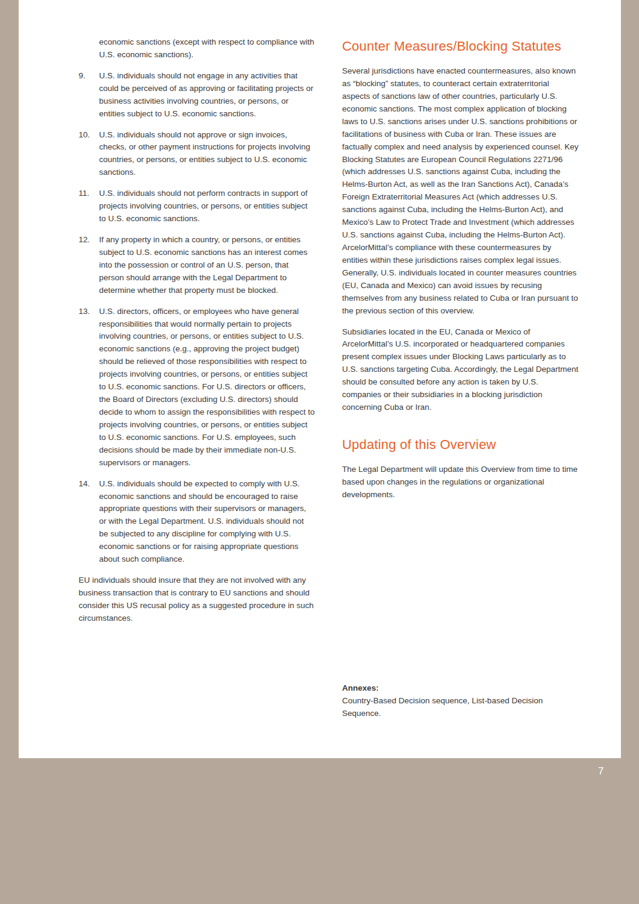economic sanctions (except with respect to compliance with U.S. economic sanctions).
9. U.S. individuals should not engage in any activities that could be perceived of as approving or facilitating projects or business activities involving countries, or persons, or entities subject to U.S. economic sanctions.
10. U.S. individuals should not approve or sign invoices, checks, or other payment instructions for projects involving countries, or persons, or entities subject to U.S. economic sanctions.
11. U.S. individuals should not perform contracts in support of projects involving countries, or persons, or entities subject to U.S. economic sanctions.
12. If any property in which a country, or persons, or entities subject to U.S. economic sanctions has an interest comes into the possession or control of an U.S. person, that person should arrange with the Legal Department to determine whether that property must be blocked.
13. U.S. directors, officers, or employees who have general responsibilities that would normally pertain to projects involving countries, or persons, or entities subject to U.S. economic sanctions (e.g., approving the project budget) should be relieved of those responsibilities with respect to projects involving countries, or persons, or entities subject to U.S. economic sanctions. For U.S. directors or officers, the Board of Directors (excluding U.S. directors) should decide to whom to assign the responsibilities with respect to projects involving countries, or persons, or entities subject to U.S. economic sanctions. For U.S. employees, such decisions should be made by their immediate non-U.S. supervisors or managers.
14. U.S. individuals should be expected to comply with U.S. economic sanctions and should be encouraged to raise appropriate questions with their supervisors or managers, or with the Legal Department. U.S. individuals should not be subjected to any discipline for complying with U.S. economic sanctions or for raising appropriate questions about such compliance.
EU individuals should insure that they are not involved with any business transaction that is contrary to EU sanctions and should consider this US recusal policy as a suggested procedure in such circumstances.
Counter Measures/Blocking Statutes
Several jurisdictions have enacted countermeasures, also known as “blocking” statutes, to counteract certain extraterritorial aspects of sanctions law of other countries, particularly U.S. economic sanctions. The most complex application of blocking laws to U.S. sanctions arises under U.S. sanctions prohibitions or facilitations of business with Cuba or Iran. These issues are factually complex and need analysis by experienced counsel. Key Blocking Statutes are European Council Regulations 2271/96 (which addresses U.S. sanctions against Cuba, including the Helms-Burton Act, as well as the Iran Sanctions Act), Canada’s Foreign Extraterritorial Measures Act (which addresses U.S. sanctions against Cuba, including the Helms-Burton Act), and Mexico’s Law to Protect Trade and Investment (which addresses U.S. sanctions against Cuba, including the Helms-Burton Act). ArcelorMittal’s compliance with these countermeasures by entities within these jurisdictions raises complex legal issues. Generally, U.S. individuals located in counter measures countries (EU, Canada and Mexico) can avoid issues by recusing themselves from any business related to Cuba or Iran pursuant to the previous section of this overview.
Subsidiaries located in the EU, Canada or Mexico of ArcelorMittal’s U.S. incorporated or headquartered companies present complex issues under Blocking Laws particularly as to U.S. sanctions targeting Cuba. Accordingly, the Legal Department should be consulted before any action is taken by U.S. companies or their subsidiaries in a blocking jurisdiction concerning Cuba or Iran.
Updating of this Overview
The Legal Department will update this Overview from time to time based upon changes in the regulations or organizational developments.
Annexes:
Country-Based Decision sequence, List-based Decision Sequence.
7